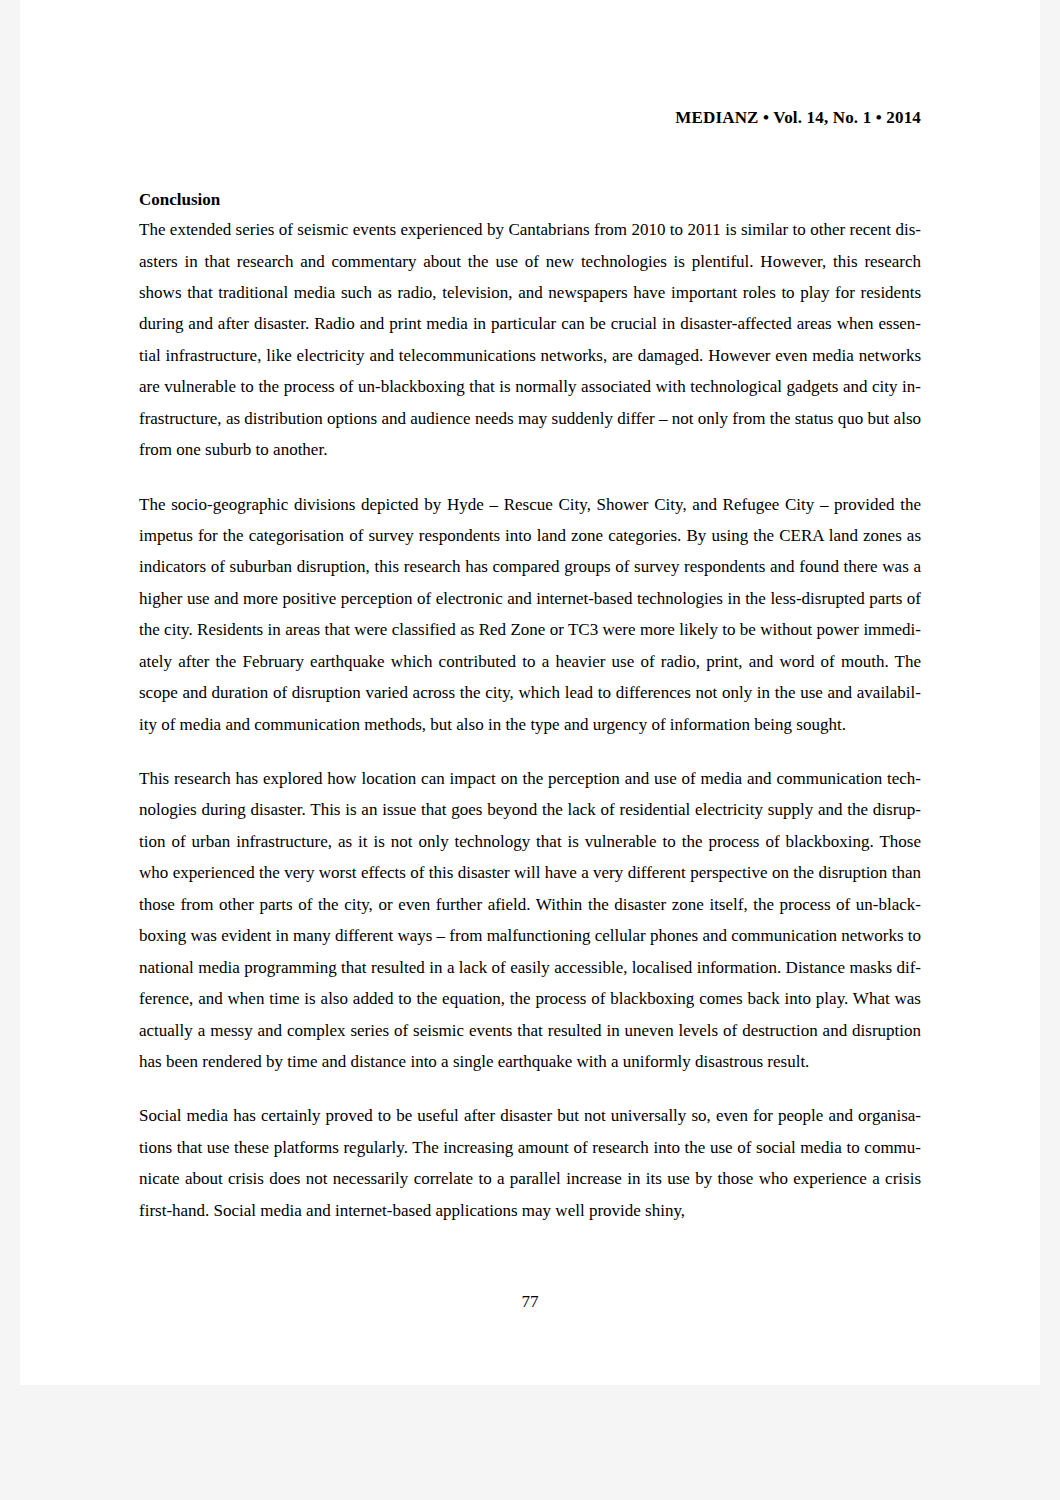MEDIANZ • Vol. 14, No. 1 • 2014
Conclusion
The extended series of seismic events experienced by Cantabrians from 2010 to 2011 is similar to other recent disasters in that research and commentary about the use of new technologies is plentiful. However, this research shows that traditional media such as radio, television, and newspapers have important roles to play for residents during and after disaster. Radio and print media in particular can be crucial in disaster-affected areas when essential infrastructure, like electricity and telecommunications networks, are damaged. However even media networks are vulnerable to the process of un-blackboxing that is normally associated with technological gadgets and city infrastructure, as distribution options and audience needs may suddenly differ – not only from the status quo but also from one suburb to another.
The socio-geographic divisions depicted by Hyde – Rescue City, Shower City, and Refugee City – provided the impetus for the categorisation of survey respondents into land zone categories. By using the CERA land zones as indicators of suburban disruption, this research has compared groups of survey respondents and found there was a higher use and more positive perception of electronic and internet-based technologies in the less-disrupted parts of the city. Residents in areas that were classified as Red Zone or TC3 were more likely to be without power immediately after the February earthquake which contributed to a heavier use of radio, print, and word of mouth. The scope and duration of disruption varied across the city, which lead to differences not only in the use and availability of media and communication methods, but also in the type and urgency of information being sought.
This research has explored how location can impact on the perception and use of media and communication technologies during disaster. This is an issue that goes beyond the lack of residential electricity supply and the disruption of urban infrastructure, as it is not only technology that is vulnerable to the process of blackboxing. Those who experienced the very worst effects of this disaster will have a very different perspective on the disruption than those from other parts of the city, or even further afield. Within the disaster zone itself, the process of un-blackboxing was evident in many different ways – from malfunctioning cellular phones and communication networks to national media programming that resulted in a lack of easily accessible, localised information. Distance masks difference, and when time is also added to the equation, the process of blackboxing comes back into play. What was actually a messy and complex series of seismic events that resulted in uneven levels of destruction and disruption has been rendered by time and distance into a single earthquake with a uniformly disastrous result.
Social media has certainly proved to be useful after disaster but not universally so, even for people and organisations that use these platforms regularly. The increasing amount of research into the use of social media to communicate about crisis does not necessarily correlate to a parallel increase in its use by those who experience a crisis first-hand. Social media and internet-based applications may well provide shiny,
77